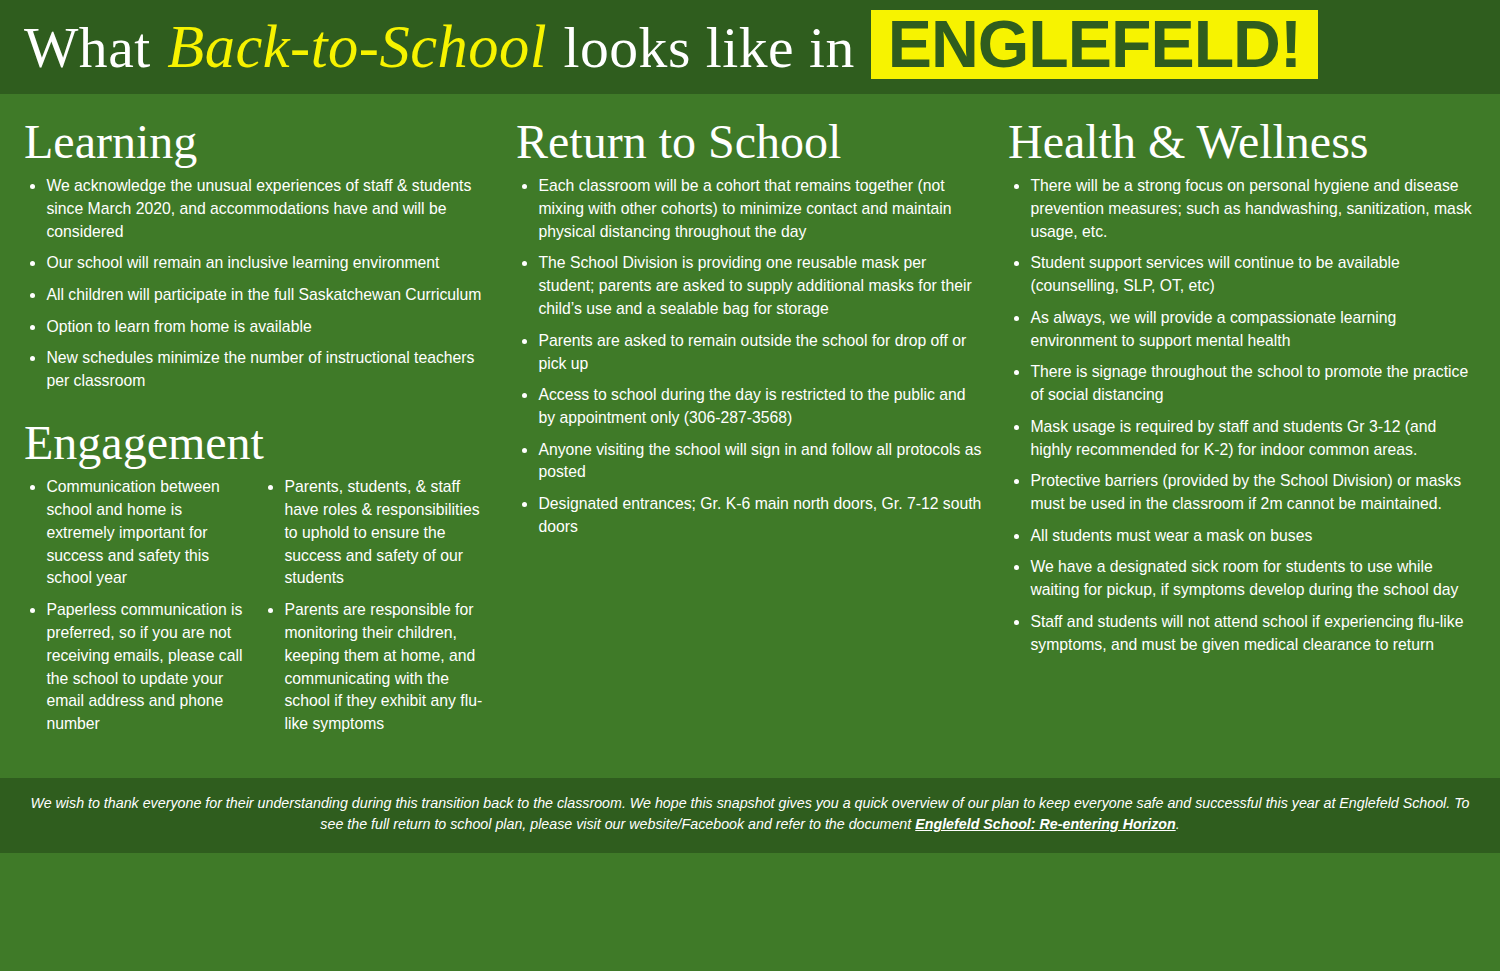What Back-to-School looks like in ENGLEFELD!
Learning
We acknowledge the unusual experiences of staff & students since March 2020, and accommodations have and will be considered
Our school will remain an inclusive learning environment
All children will participate in the full Saskatchewan Curriculum
Option to learn from home is available
New schedules minimize the number of instructional teachers per classroom
Engagement
Communication between school and home is extremely important for success and safety this school year
Paperless communication is preferred, so if you are not receiving emails, please call the school to update your email address and phone number
Parents, students, & staff have roles & responsibilities to uphold to ensure the success and safety of our students
Parents are responsible for monitoring their children, keeping them at home, and communicating with the school if they exhibit any flu-like symptoms
Return to School
Each classroom will be a cohort that remains together (not mixing with other cohorts) to minimize contact and maintain physical distancing throughout the day
The School Division is providing one reusable mask per student; parents are asked to supply additional masks for their child’s use and a sealable bag for storage
Parents are asked to remain outside the school for drop off or pick up
Access to school during the day is restricted to the public and by appointment only (306-287-3568)
Anyone visiting the school will sign in and follow all protocols as posted
Designated entrances; Gr. K-6 main north doors, Gr. 7-12 south doors
Health & Wellness
There will be a strong focus on personal hygiene and disease prevention measures; such as handwashing, sanitization, mask usage, etc.
Student support services will continue to be available (counselling, SLP, OT, etc)
As always, we will provide a compassionate learning environment to support mental health
There is signage throughout the school to promote the practice of social distancing
Mask usage is required by staff and students Gr 3-12 (and highly recommended for K-2) for indoor common areas.
Protective barriers (provided by the School Division) or masks must be used in the classroom if 2m cannot be maintained.
All students must wear a mask on buses
We have a designated sick room for students to use while waiting for pickup, if symptoms develop during the school day
Staff and students will not attend school if experiencing flu-like symptoms, and must be given medical clearance to return
We wish to thank everyone for their understanding during this transition back to the classroom. We hope this snapshot gives you a quick overview of our plan to keep everyone safe and successful this year at Englefeld School. To see the full return to school plan, please visit our website/Facebook and refer to the document Englefeld School: Re-entering Horizon.